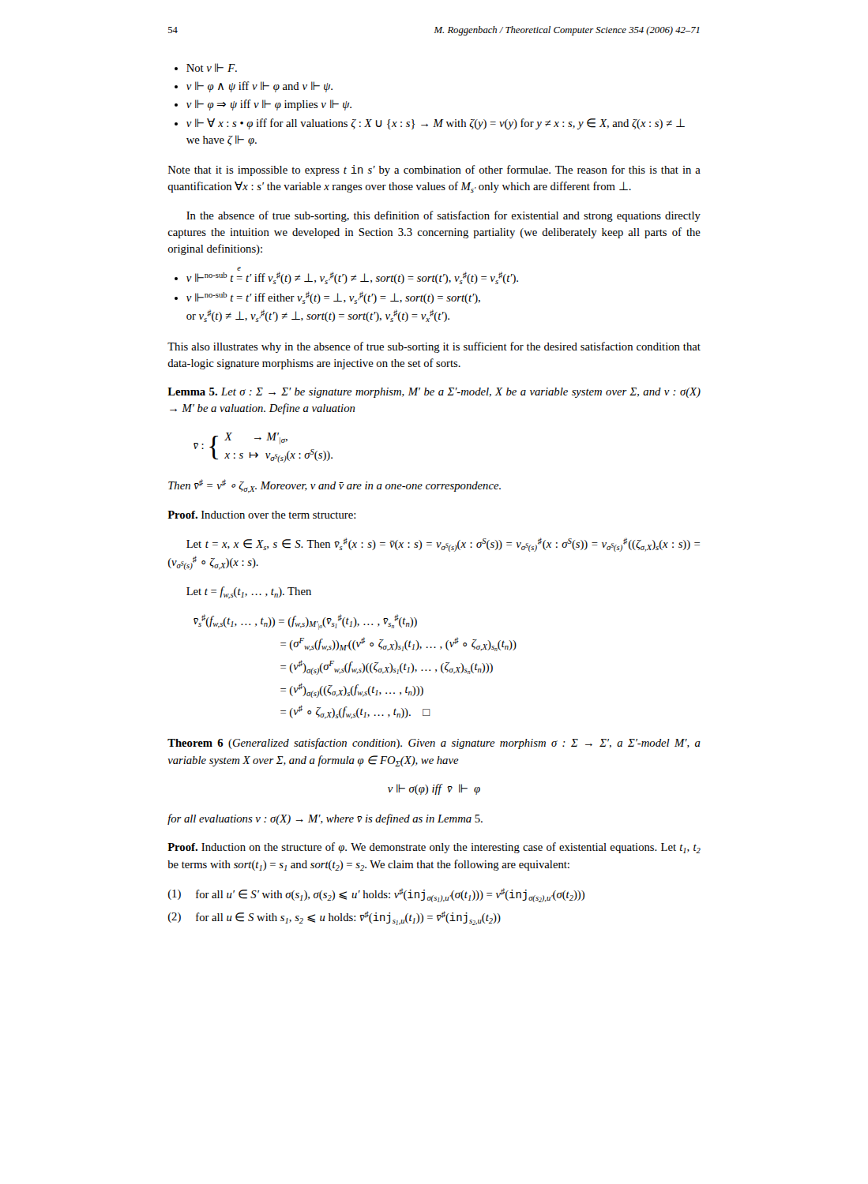54 M. Roggenbach / Theoretical Computer Science 354 (2006) 42–71
Not v ⊩ F.
v ⊩ φ ∧ ψ iff v ⊩ φ and v ⊩ ψ.
v ⊩ φ ⇒ ψ iff v ⊩ φ implies v ⊩ ψ.
v ⊩ ∀ x : s • φ iff for all valuations ζ : X ∪ {x : s} → M with ζ(y) = v(y) for y ≠ x : s, y ∈ X, and ζ(x : s) ≠ ⊥ we have ζ ⊩ φ.
Note that it is impossible to express t in s′ by a combination of other formulae. The reason for this is that in a quantification ∀x : s′ the variable x ranges over those values of Ms′ only which are different from ⊥.
In the absence of true sub-sorting, this definition of satisfaction for existential and strong equations directly captures the intuition we developed in Section 3.3 concerning partiality (we deliberately keep all parts of the original definitions):
v ⊩no-sub t e= t′ iff vs♯(t) ≠ ⊥, vs′♯(t′) ≠ ⊥, sort(t) = sort(t′), vs♯(t) = vs♯(t′).
v ⊩no-sub t = t′ iff either vs♯(t) = ⊥, vs′♯(t′) = ⊥, sort(t) = sort(t′),
or vs♯(t) ≠ ⊥, vs′♯(t′) ≠ ⊥, sort(t) = sort(t′), vs♯(t) = vx♯(t′).
This also illustrates why in the absence of true sub-sorting it is sufficient for the desired satisfaction condition that data-logic signature morphisms are injective on the set of sorts.
Lemma 5. Let σ : Σ → Σ′ be signature morphism, M′ be a Σ′-model, X be a variable system over Σ, and v : σ(X) → M′ be a valuation. Define a valuation
v̄ : { X → M′|σ, x : s ↦ vσS(s)(x : σS(s)).
Then v̄♯ = v♯ ∘ ζσ,X. Moreover, v and v̄ are in a one-one correspondence.
Proof. Induction over the term structure:
Let t = x, x ∈ Xs, s ∈ S. Then v̄s♯(x : s) = v̄(x : s) = vσS(s)(x : σS(s)) = vσS(s)♯(x : σS(s)) = vσS(s)♯((ζσ,X)s(x : s)) = (vσS(s)♯ ∘ ζσ,X)(x : s).
Let t = fw,s(t1, … , tn). Then
v̄s♯(fw,s(t1, … , tn)) = (fw,s)M′|σ(v̄s1♯(t1), … , v̄sn♯(tn)) = (σFw,s(fw,s))M′((v♯ ∘ ζσ,X)s1(t1), … , (v♯ ∘ ζσ,X)sn(tn)) = (v♯)σ(s)(σFw,s(fw,s)((ζσ,X)s1(t1), … , (ζσ,X)sn(tn))) = (v♯)σ(s)((ζσ,X)s(fw,s(t1, … , tn))) = (v♯ ∘ ζσ,X)s(fw,s(t1, … , tn)). □
Theorem 6 (Generalized satisfaction condition). Given a signature morphism σ : Σ → Σ′, a Σ′-model M′, a variable system X over Σ, and a formula φ ∈ FOΣ(X), we have
v ⊩ σ(φ) iff v̄ ⊩ φ
for all evaluations v : σ(X) → M′, where v̄ is defined as in Lemma 5.
Proof. Induction on the structure of φ. We demonstrate only the interesting case of existential equations. Let t1, t2 be terms with sort(t1) = s1 and sort(t2) = s2. We claim that the following are equivalent:
for all u′ ∈ S′ with σ(s1), σ(s2) ⩽ u′ holds: v♯(injσ(s1),u′(σ(t1))) = v♯(injσ(s2),u′(σ(t2)))
for all u ∈ S with s1, s2 ⩽ u holds: v̄♯(injs1,u(t1)) = v̄♯(injs2,u(t2))